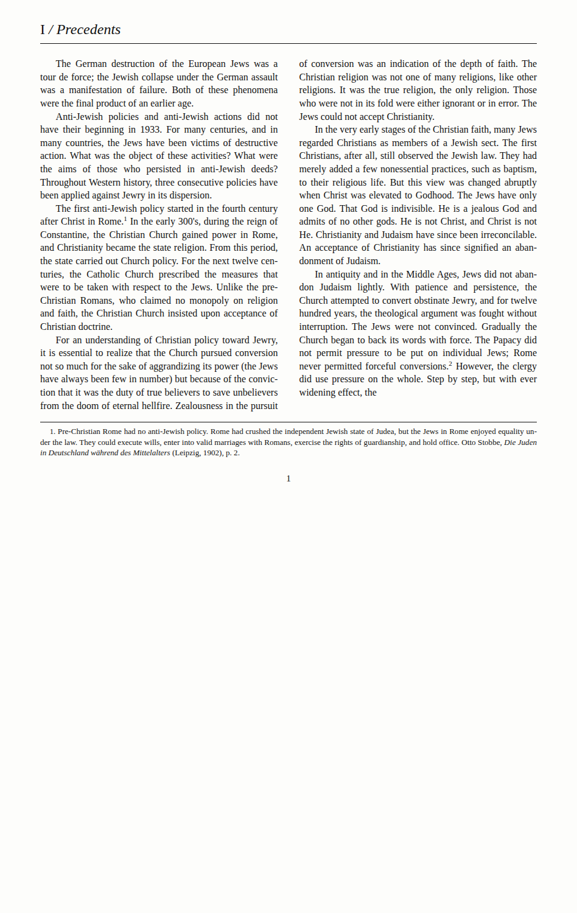I / Precedents
The German destruction of the European Jews was a tour de force; the Jewish collapse under the German assault was a manifestation of failure. Both of these phenomena were the final product of an earlier age.
Anti-Jewish policies and anti-Jewish actions did not have their beginning in 1933. For many centuries, and in many countries, the Jews have been victims of destructive action. What was the object of these activities? What were the aims of those who persisted in anti-Jewish deeds? Throughout Western history, three consecutive policies have been applied against Jewry in its dispersion.
The first anti-Jewish policy started in the fourth century after Christ in Rome.1 In the early 300's, during the reign of Constantine, the Christian Church gained power in Rome, and Christianity became the state religion. From this period, the state carried out Church policy. For the next twelve centuries, the Catholic Church prescribed the measures that were to be taken with respect to the Jews. Unlike the pre-Christian Romans, who claimed no monopoly on religion and faith, the Christian Church insisted upon acceptance of Christian doctrine.
For an understanding of Christian policy toward Jewry, it is essential to realize that the Church pursued conversion not so much for the sake of aggrandizing its power (the Jews have always been few in number) but because of the conviction that it was the duty of true believers to save unbelievers from the doom of eternal hellfire. Zealousness in the pursuit of conversion was an indication of the depth of faith. The Christian religion was not one of many religions, like other religions. It was the true religion, the only religion. Those who were not in its fold were either ignorant or in error. The Jews could not accept Christianity.
In the very early stages of the Christian faith, many Jews regarded Christians as members of a Jewish sect. The first Christians, after all, still observed the Jewish law. They had merely added a few nonessential practices, such as baptism, to their religious life. But this view was changed abruptly when Christ was elevated to Godhood. The Jews have only one God. That God is indivisible. He is a jealous God and admits of no other gods. He is not Christ, and Christ is not He. Christianity and Judaism have since been irreconcilable. An acceptance of Christianity has since signified an abandonment of Judaism.
In antiquity and in the Middle Ages, Jews did not abandon Judaism lightly. With patience and persistence, the Church attempted to convert obstinate Jewry, and for twelve hundred years, the theological argument was fought without interruption. The Jews were not convinced. Gradually the Church began to back its words with force. The Papacy did not permit pressure to be put on individual Jews; Rome never permitted forceful conversions.2 However, the clergy did use pressure on the whole. Step by step, but with ever widening effect, the
1. Pre-Christian Rome had no anti-Jewish policy. Rome had crushed the independent Jewish state of Judea, but the Jews in Rome enjoyed equality under the law. They could execute wills, enter into valid marriages with Romans, exercise the rights of guardianship, and hold office. Otto Stobbe, Die Juden in Deutschland während des Mittelalters (Leipzig, 1902), p. 2.
1